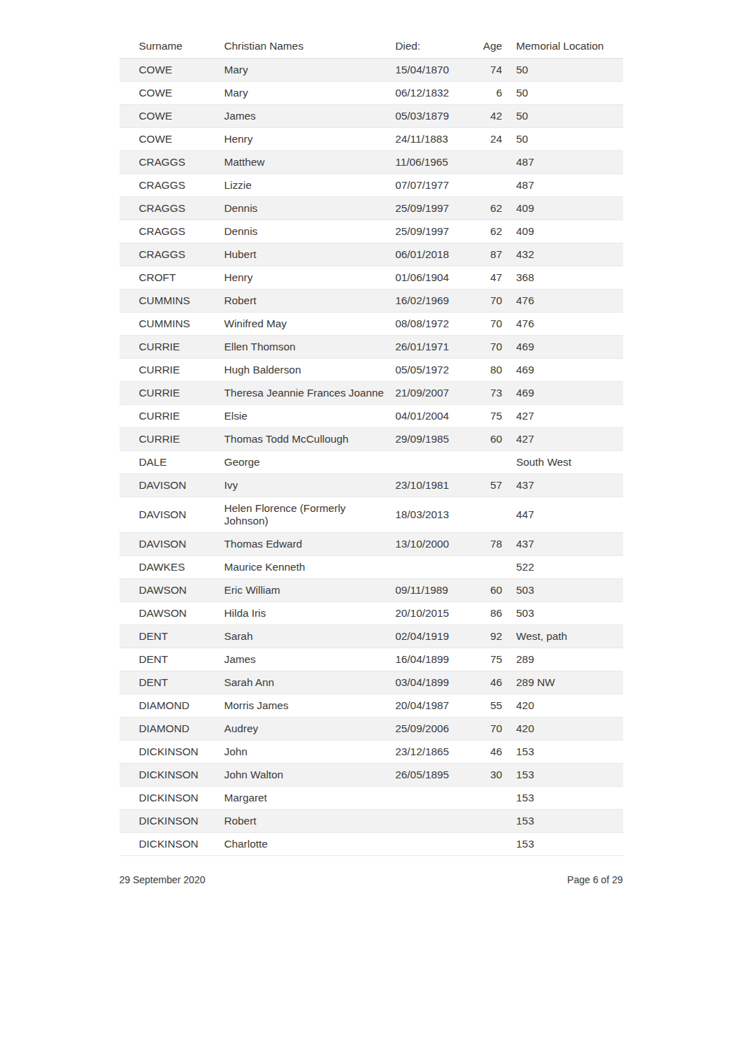| Surname | Christian Names | Died: | Age | Memorial Location |
| --- | --- | --- | --- | --- |
| COWE | Mary | 15/04/1870 | 74 | 50 |
| COWE | Mary | 06/12/1832 | 6 | 50 |
| COWE | James | 05/03/1879 | 42 | 50 |
| COWE | Henry | 24/11/1883 | 24 | 50 |
| CRAGGS | Matthew | 11/06/1965 | | 487 |
| CRAGGS | Lizzie | 07/07/1977 | | 487 |
| CRAGGS | Dennis | 25/09/1997 | 62 | 409 |
| CRAGGS | Dennis | 25/09/1997 | 62 | 409 |
| CRAGGS | Hubert | 06/01/2018 | 87 | 432 |
| CROFT | Henry | 01/06/1904 | 47 | 368 |
| CUMMINS | Robert | 16/02/1969 | 70 | 476 |
| CUMMINS | Winifred May | 08/08/1972 | 70 | 476 |
| CURRIE | Ellen Thomson | 26/01/1971 | 70 | 469 |
| CURRIE | Hugh Balderson | 05/05/1972 | 80 | 469 |
| CURRIE | Theresa Jeannie Frances Joanne | 21/09/2007 | 73 | 469 |
| CURRIE | Elsie | 04/01/2004 | 75 | 427 |
| CURRIE | Thomas Todd McCullough | 29/09/1985 | 60 | 427 |
| DALE | George | | | South West |
| DAVISON | Ivy | 23/10/1981 | 57 | 437 |
| DAVISON | Helen Florence (Formerly Johnson) | 18/03/2013 | | 447 |
| DAVISON | Thomas Edward | 13/10/2000 | 78 | 437 |
| DAWKES | Maurice Kenneth | | | 522 |
| DAWSON | Eric William | 09/11/1989 | 60 | 503 |
| DAWSON | Hilda Iris | 20/10/2015 | 86 | 503 |
| DENT | Sarah | 02/04/1919 | 92 | West, path |
| DENT | James | 16/04/1899 | 75 | 289 |
| DENT | Sarah Ann | 03/04/1899 | 46 | 289 NW |
| DIAMOND | Morris James | 20/04/1987 | 55 | 420 |
| DIAMOND | Audrey | 25/09/2006 | 70 | 420 |
| DICKINSON | John | 23/12/1865 | 46 | 153 |
| DICKINSON | John Walton | 26/05/1895 | 30 | 153 |
| DICKINSON | Margaret | | | 153 |
| DICKINSON | Robert | | | 153 |
| DICKINSON | Charlotte | | | 153 |
29 September 2020 Page 6 of 29